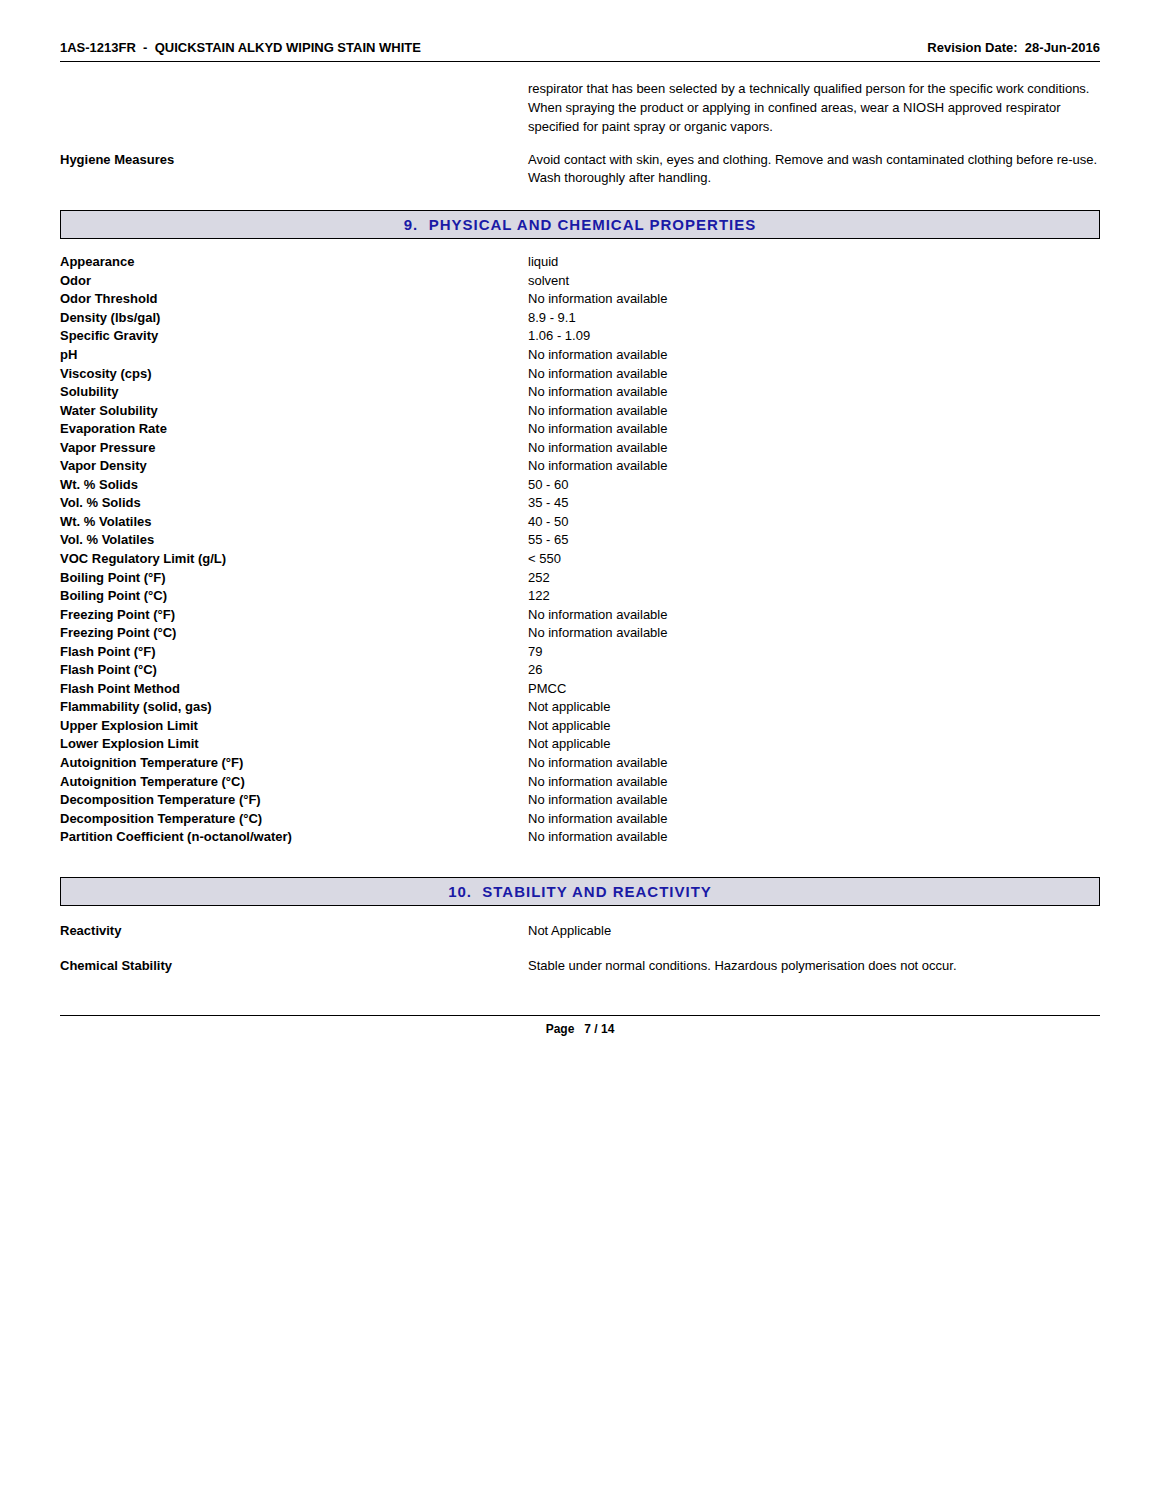1AS-1213FR - QUICKSTAIN ALKYD WIPING STAIN WHITE
Revision Date: 28-Jun-2016
respirator that has been selected by a technically qualified person for the specific work conditions. When spraying the product or applying in confined areas, wear a NIOSH approved respirator specified for paint spray or organic vapors.
Hygiene Measures
Avoid contact with skin, eyes and clothing. Remove and wash contaminated clothing before re-use. Wash thoroughly after handling.
9. PHYSICAL AND CHEMICAL PROPERTIES
| Appearance | liquid |
| Odor | solvent |
| Odor Threshold | No information available |
| Density (lbs/gal) | 8.9 - 9.1 |
| Specific Gravity | 1.06 - 1.09 |
| pH | No information available |
| Viscosity (cps) | No information available |
| Solubility | No information available |
| Water Solubility | No information available |
| Evaporation Rate | No information available |
| Vapor Pressure | No information available |
| Vapor Density | No information available |
| Wt. % Solids | 50 - 60 |
| Vol. % Solids | 35 - 45 |
| Wt. % Volatiles | 40 - 50 |
| Vol. % Volatiles | 55 - 65 |
| VOC Regulatory Limit (g/L) | < 550 |
| Boiling Point (°F) | 252 |
| Boiling Point (°C) | 122 |
| Freezing Point (°F) | No information available |
| Freezing Point (°C) | No information available |
| Flash Point (°F) | 79 |
| Flash Point (°C) | 26 |
| Flash Point Method | PMCC |
| Flammability (solid, gas) | Not applicable |
| Upper Explosion Limit | Not applicable |
| Lower Explosion Limit | Not applicable |
| Autoignition Temperature (°F) | No information available |
| Autoignition Temperature (°C) | No information available |
| Decomposition Temperature (°F) | No information available |
| Decomposition Temperature (°C) | No information available |
| Partition Coefficient (n-octanol/water) | No information available |
10. STABILITY AND REACTIVITY
Reactivity
Not Applicable
Chemical Stability
Stable under normal conditions. Hazardous polymerisation does not occur.
Page 7 / 14